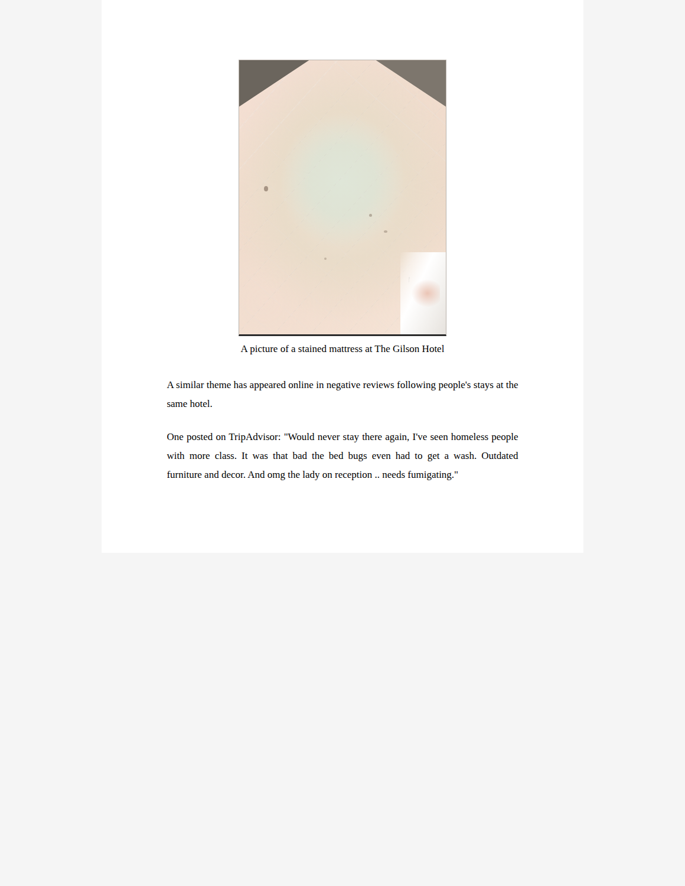A picture of a stained mattress at The Gilson Hotel
A similar theme has appeared online in negative reviews following people's stays at the same hotel.
One posted on TripAdvisor: "Would never stay there again, I've seen homeless people with more class. It was that bad the bed bugs even had to get a wash. Outdated furniture and decor. And omg the lady on reception .. needs fumigating."